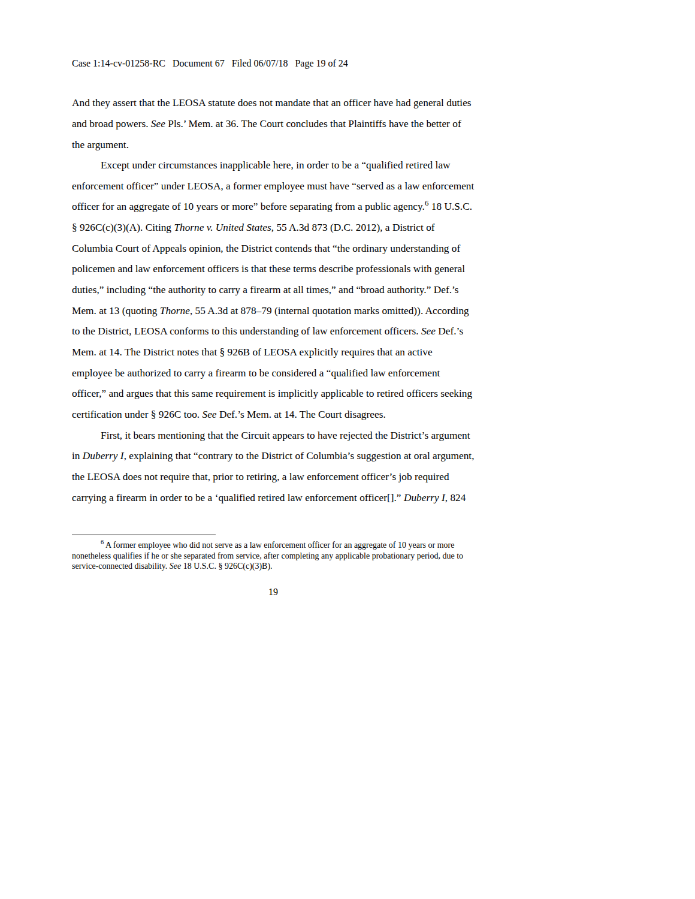Case 1:14-cv-01258-RC Document 67 Filed 06/07/18 Page 19 of 24
And they assert that the LEOSA statute does not mandate that an officer have had general duties and broad powers. See Pls.’ Mem. at 36. The Court concludes that Plaintiffs have the better of the argument.
Except under circumstances inapplicable here, in order to be a “qualified retired law enforcement officer” under LEOSA, a former employee must have “served as a law enforcement officer for an aggregate of 10 years or more” before separating from a public agency.6 18 U.S.C. § 926C(c)(3)(A). Citing Thorne v. United States, 55 A.3d 873 (D.C. 2012), a District of Columbia Court of Appeals opinion, the District contends that “the ordinary understanding of policemen and law enforcement officers is that these terms describe professionals with general duties,” including “the authority to carry a firearm at all times,” and “broad authority.” Def.’s Mem. at 13 (quoting Thorne, 55 A.3d at 878–79 (internal quotation marks omitted)). According to the District, LEOSA conforms to this understanding of law enforcement officers. See Def.’s Mem. at 14. The District notes that § 926B of LEOSA explicitly requires that an active employee be authorized to carry a firearm to be considered a “qualified law enforcement officer,” and argues that this same requirement is implicitly applicable to retired officers seeking certification under § 926C too. See Def.’s Mem. at 14. The Court disagrees.
First, it bears mentioning that the Circuit appears to have rejected the District’s argument in Duberry I, explaining that “contrary to the District of Columbia’s suggestion at oral argument, the LEOSA does not require that, prior to retiring, a law enforcement officer’s job required carrying a firearm in order to be a ‘qualified retired law enforcement officer[].” Duberry I, 824
6 A former employee who did not serve as a law enforcement officer for an aggregate of 10 years or more nonetheless qualifies if he or she separated from service, after completing any applicable probationary period, due to service-connected disability. See 18 U.S.C. § 926C(c)(3)B).
19